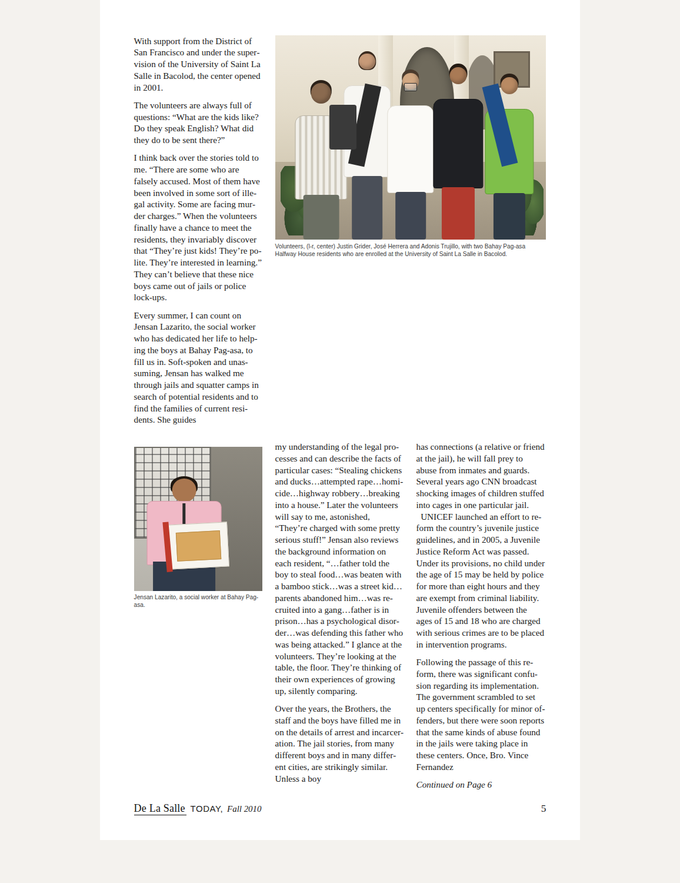With support from the District of San Francisco and under the supervision of the University of Saint La Salle in Bacolod, the center opened in 2001.
The volunteers are always full of questions: “What are the kids like? Do they speak English? What did they do to be sent there?”
I think back over the stories told to me. “There are some who are falsely accused. Most of them have been involved in some sort of illegal activity. Some are facing murder charges.” When the volunteers finally have a chance to meet the residents, they invariably discover that “They’re just kids! They’re polite. They’re interested in learning.” They can’t believe that these nice boys came out of jails or police lock-ups.
Every summer, I can count on Jensan Lazarito, the social worker who has dedicated her life to helping the boys at Bahay Pag-asa, to fill us in. Soft-spoken and unassuming, Jensan has walked me through jails and squatter camps in search of potential residents and to find the families of current residents. She guides
Volunteers, (l-r, center) Justin Grider, José Herrera and Adonis Trujillo, with two Bahay Pag-asa Halfway House residents who are enrolled at the University of Saint La Salle in Bacolod.
Jensan Lazarito, a social worker at Bahay Pag-asa.
my understanding of the legal processes and can describe the facts of particular cases: “Stealing chickens and ducks…attempted rape…homicide…highway robbery…breaking into a house.” Later the volunteers will say to me, astonished, “They’re charged with some pretty serious stuff!” Jensan also reviews the background information on each resident, “…father told the boy to steal food…was beaten with a bamboo stick…was a street kid…parents abandoned him…was recruited into a gang…father is in prison…has a psychological disorder…was defending this father who was being attacked.” I glance at the volunteers. They’re looking at the table, the floor. They’re thinking of their own experiences of growing up, silently comparing.
Over the years, the Brothers, the staff and the boys have filled me in on the details of arrest and incarceration. The jail stories, from many different boys and in many different cities, are strikingly similar. Unless a boy
has connections (a relative or friend at the jail), he will fall prey to abuse from inmates and guards. Several years ago CNN broadcast shocking images of children stuffed into cages in one particular jail. UNICEF launched an effort to reform the country’s juvenile justice guidelines, and in 2005, a Juvenile Justice Reform Act was passed. Under its provisions, no child under the age of 15 may be held by police for more than eight hours and they are exempt from criminal liability. Juvenile offenders between the ages of 15 and 18 who are charged with serious crimes are to be placed in intervention programs.
Following the passage of this reform, there was significant confusion regarding its implementation. The government scrambled to set up centers specifically for minor offenders, but there were soon reports that the same kinds of abuse found in the jails were taking place in these centers. Once, Bro. Vince Fernandez
Continued on Page 6
De La Salle TODAY, Fall 2010
5